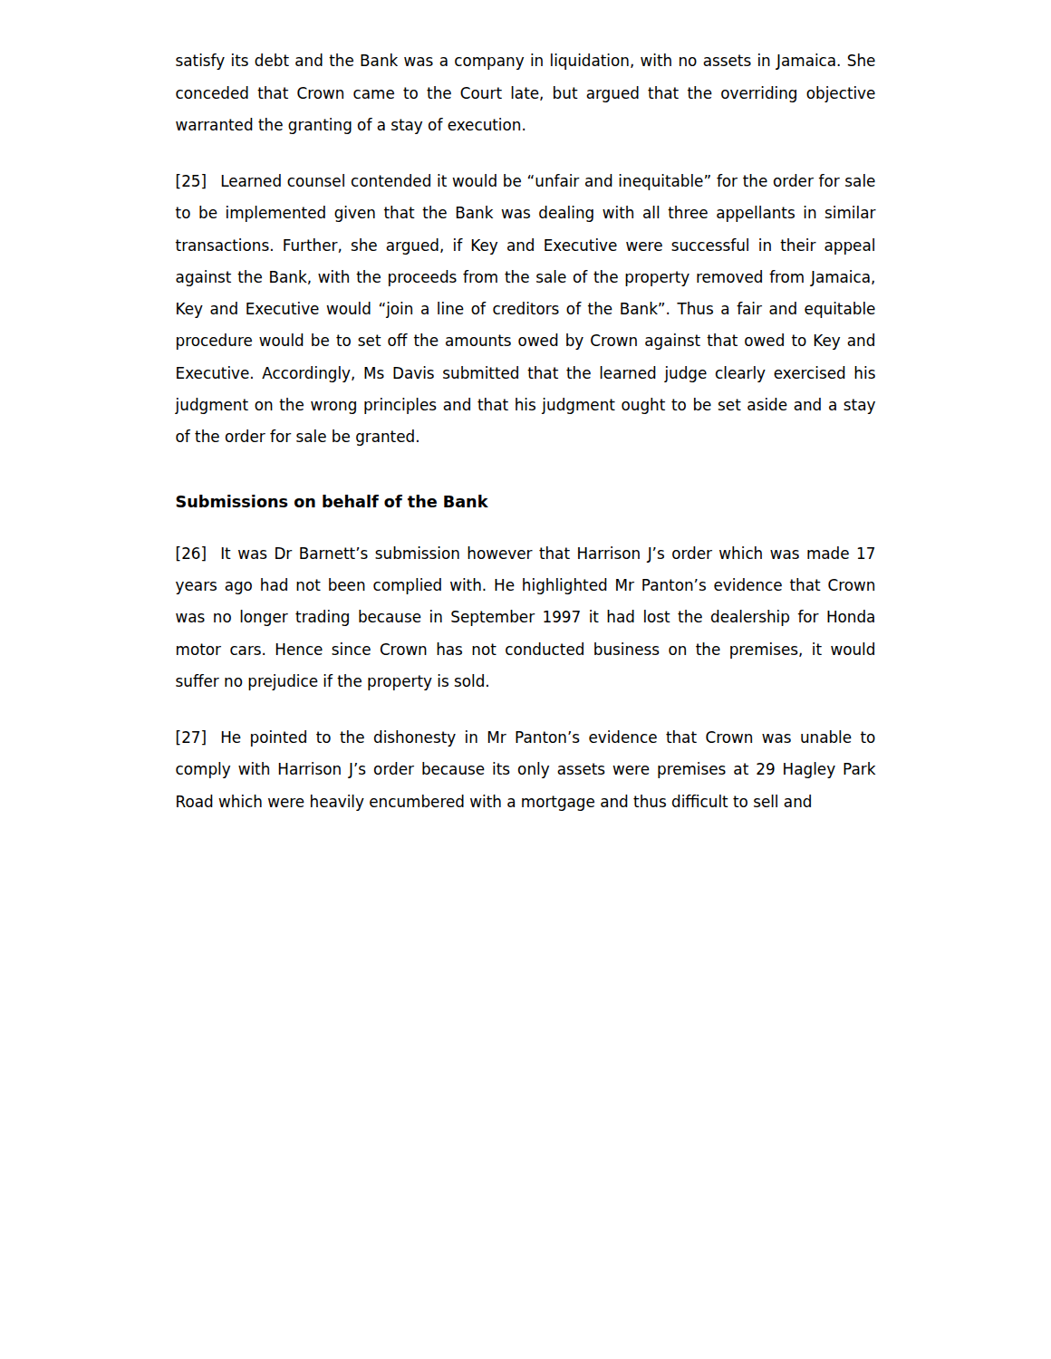satisfy its debt and the Bank was a company in liquidation, with no assets in Jamaica. She conceded that Crown came to the Court late, but argued that the overriding objective warranted the granting of a stay of execution.
[25] Learned counsel contended it would be “unfair and inequitable” for the order for sale to be implemented given that the Bank was dealing with all three appellants in similar transactions. Further, she argued, if Key and Executive were successful in their appeal against the Bank, with the proceeds from the sale of the property removed from Jamaica, Key and Executive would “join a line of creditors of the Bank”. Thus a fair and equitable procedure would be to set off the amounts owed by Crown against that owed to Key and Executive. Accordingly, Ms Davis submitted that the learned judge clearly exercised his judgment on the wrong principles and that his judgment ought to be set aside and a stay of the order for sale be granted.
Submissions on behalf of the Bank
[26] It was Dr Barnett’s submission however that Harrison J’s order which was made 17 years ago had not been complied with. He highlighted Mr Panton’s evidence that Crown was no longer trading because in September 1997 it had lost the dealership for Honda motor cars. Hence since Crown has not conducted business on the premises, it would suffer no prejudice if the property is sold.
[27] He pointed to the dishonesty in Mr Panton’s evidence that Crown was unable to comply with Harrison J’s order because its only assets were premises at 29 Hagley Park Road which were heavily encumbered with a mortgage and thus difficult to sell and